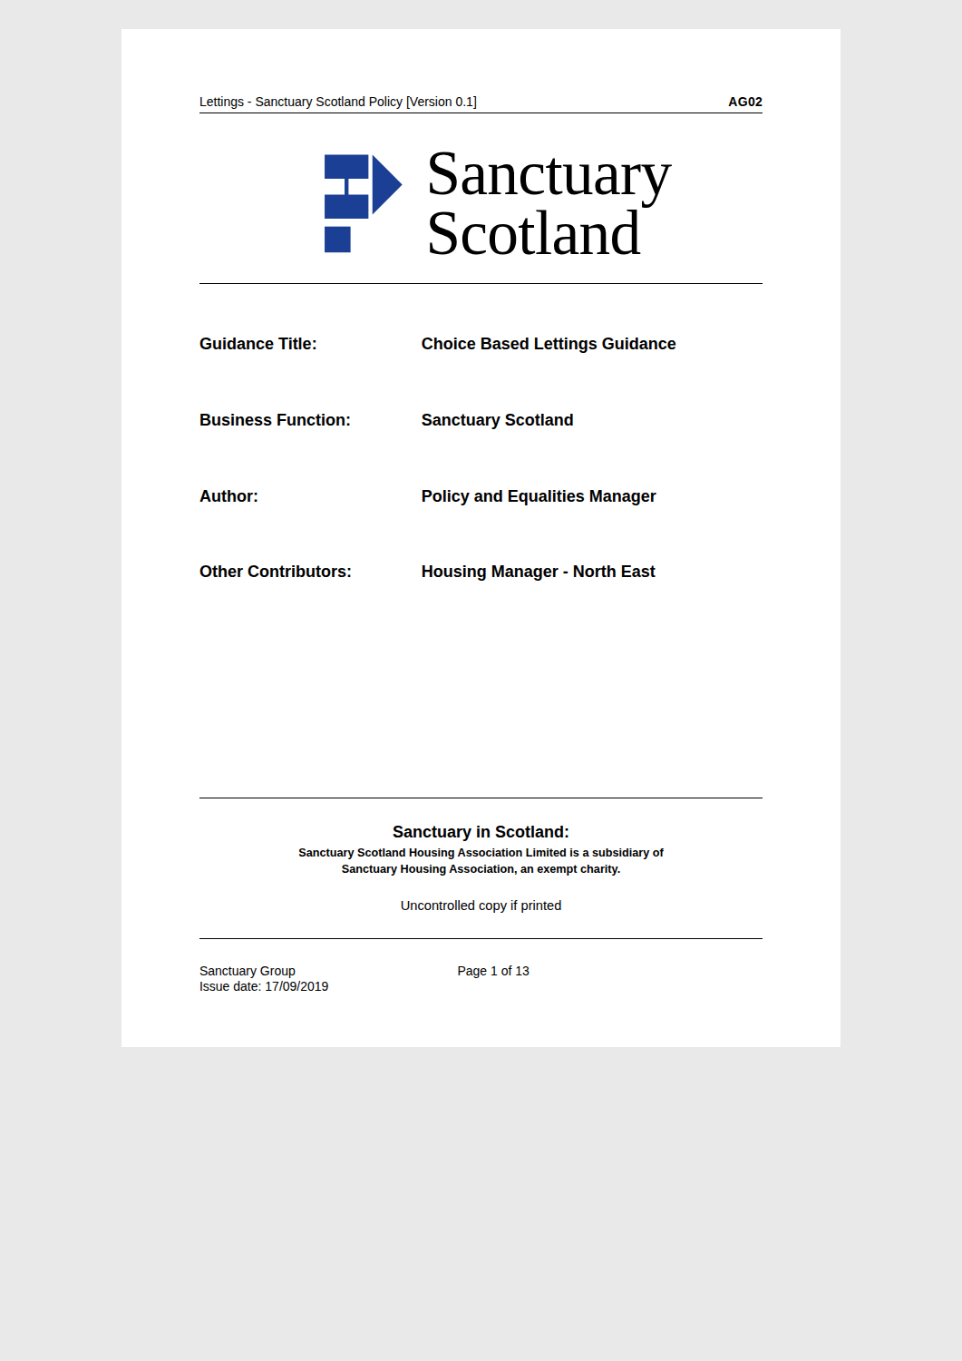Lettings - Sanctuary Scotland Policy [Version 0.1]
AG02
Sanctuary Scotland
Guidance Title:
Choice Based Lettings Guidance
Business Function:
Sanctuary Scotland
Author:
Policy and Equalities Manager
Other Contributors:
Housing Manager - North East
Sanctuary in Scotland:
Sanctuary Scotland Housing Association Limited is a subsidiary of
Sanctuary Housing Association, an exempt charity.
Uncontrolled copy if printed
Sanctuary Group
Issue date: 17/09/2019
Page 1 of 13